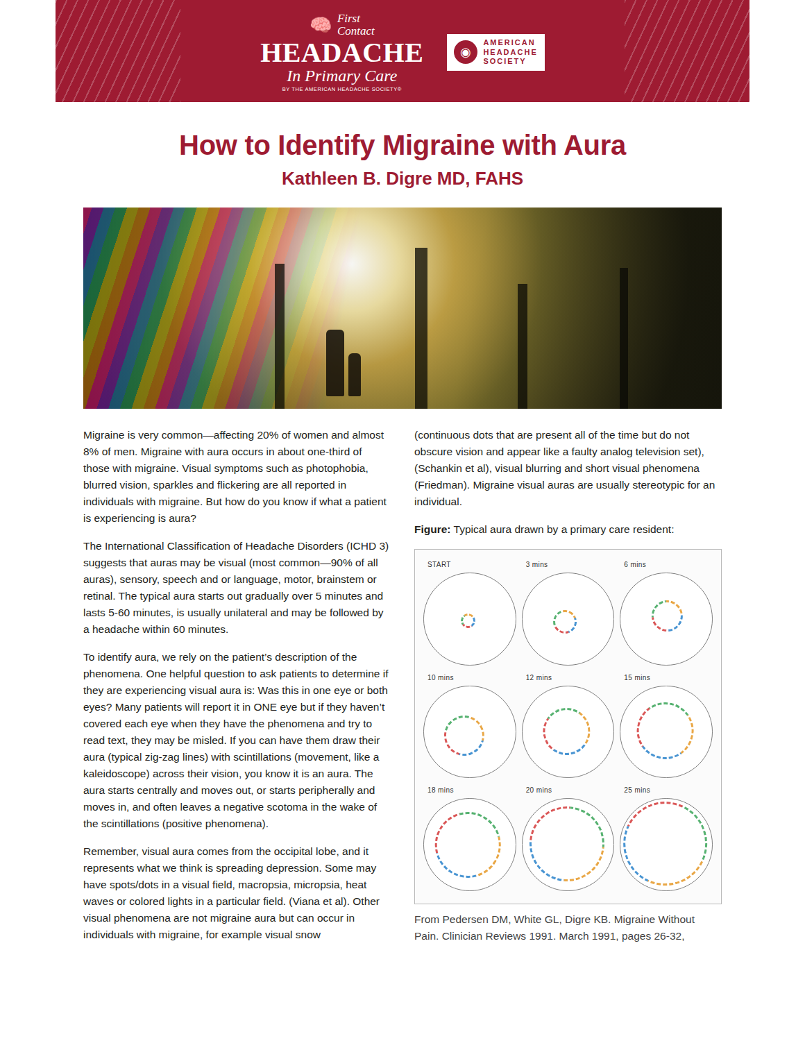🧠 First
Contact
HEADACHE
In Primary Care
by the American Headache Society®
◉
American
Headache
Society
How to Identify Migraine with Aura
Kathleen B. Digre MD, FAHS
Migraine is very common—affecting 20% of women and almost 8% of men. Migraine with aura occurs in about one-third of those with migraine. Visual symptoms such as photophobia, blurred vision, sparkles and flickering are all reported in individuals with migraine. But how do you know if what a patient is experiencing is aura?
The International Classification of Headache Disorders (ICHD 3) suggests that auras may be visual (most common—90% of all auras), sensory, speech and or language, motor, brainstem or retinal. The typical aura starts out gradually over 5 minutes and lasts 5-60 minutes, is usually unilateral and may be followed by a headache within 60 minutes.
To identify aura, we rely on the patient’s description of the phenomena. One helpful question to ask patients to determine if they are experiencing visual aura is: Was this in one eye or both eyes? Many patients will report it in ONE eye but if they haven’t covered each eye when they have the phenomena and try to read text, they may be misled. If you can have them draw their aura (typical zig-zag lines) with scintillations (movement, like a kaleidoscope) across their vision, you know it is an aura. The aura starts centrally and moves out, or starts peripherally and moves in, and often leaves a negative scotoma in the wake of the scintillations (positive phenomena).
Remember, visual aura comes from the occipital lobe, and it represents what we think is spreading depression. Some may have spots/dots in a visual field, macropsia, micropsia, heat waves or colored lights in a particular field. (Viana et al). Other visual phenomena are not migraine aura but can occur in individuals with migraine, for example visual snow
(continuous dots that are present all of the time but do not obscure vision and appear like a faulty analog television set), (Schankin et al), visual blurring and short visual phenomena (Friedman). Migraine visual auras are usually stereotypic for an individual.
Figure: Typical aura drawn by a primary care resident:
START
3 mins
6 mins
10 mins
12 mins
15 mins
18 mins
20 mins
25 mins
From Pedersen DM, White GL, Digre KB. Migraine Without Pain. Clinician Reviews 1991. March 1991, pages 26-32,